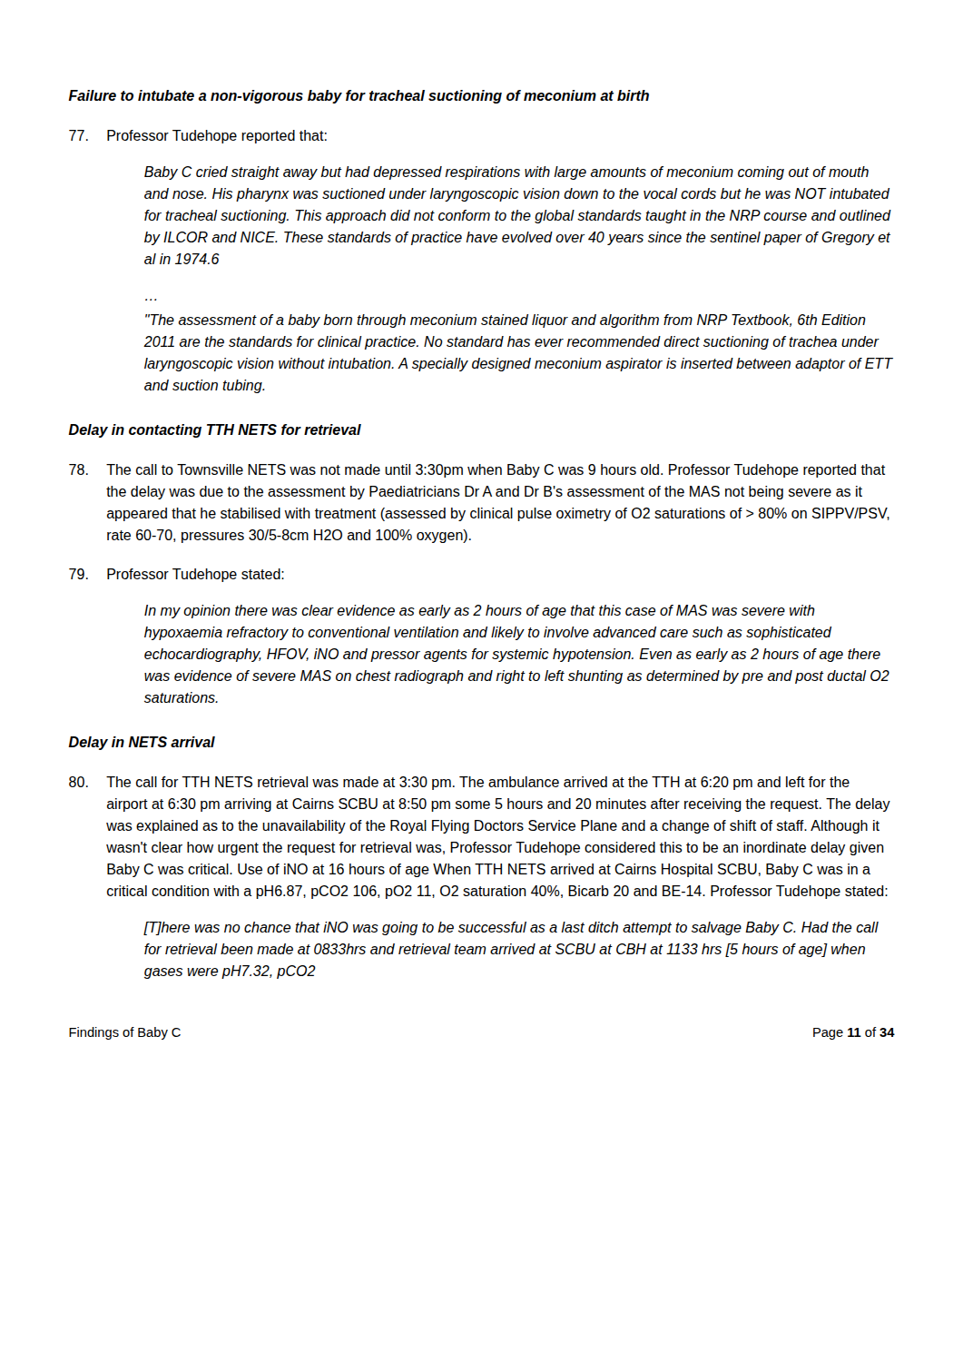Failure to intubate a non-vigorous baby for tracheal suctioning of meconium at birth
77. Professor Tudehope reported that:
Baby C cried straight away but had depressed respirations with large amounts of meconium coming out of mouth and nose. His pharynx was suctioned under laryngoscopic vision down to the vocal cords but he was NOT intubated for tracheal suctioning. This approach did not conform to the global standards taught in the NRP course and outlined by ILCOR and NICE. These standards of practice have evolved over 40 years since the sentinel paper of Gregory et al in 1974.6
…
"The assessment of a baby born through meconium stained liquor and algorithm from NRP Textbook, 6th Edition 2011 are the standards for clinical practice. No standard has ever recommended direct suctioning of trachea under laryngoscopic vision without intubation. A specially designed meconium aspirator is inserted between adaptor of ETT and suction tubing.
Delay in contacting TTH NETS for retrieval
78. The call to Townsville NETS was not made until 3:30pm when Baby C was 9 hours old. Professor Tudehope reported that the delay was due to the assessment by Paediatricians Dr A and Dr B's assessment of the MAS not being severe as it appeared that he stabilised with treatment (assessed by clinical pulse oximetry of O2 saturations of > 80% on SIPPV/PSV, rate 60-70, pressures 30/5-8cm H2O and 100% oxygen).
79. Professor Tudehope stated:
In my opinion there was clear evidence as early as 2 hours of age that this case of MAS was severe with hypoxaemia refractory to conventional ventilation and likely to involve advanced care such as sophisticated echocardiography, HFOV, iNO and pressor agents for systemic hypotension. Even as early as 2 hours of age there was evidence of severe MAS on chest radiograph and right to left shunting as determined by pre and post ductal O2 saturations.
Delay in NETS arrival
80. The call for TTH NETS retrieval was made at 3:30 pm. The ambulance arrived at the TTH at 6:20 pm and left for the airport at 6:30 pm arriving at Cairns SCBU at 8:50 pm some 5 hours and 20 minutes after receiving the request. The delay was explained as to the unavailability of the Royal Flying Doctors Service Plane and a change of shift of staff. Although it wasn't clear how urgent the request for retrieval was, Professor Tudehope considered this to be an inordinate delay given Baby C was critical. Use of iNO at 16 hours of age When TTH NETS arrived at Cairns Hospital SCBU, Baby C was in a critical condition with a pH6.87, pCO2 106, pO2 11, O2 saturation 40%, Bicarb 20 and BE-14. Professor Tudehope stated:
[T]here was no chance that iNO was going to be successful as a last ditch attempt to salvage Baby C. Had the call for retrieval been made at 0833hrs and retrieval team arrived at SCBU at CBH at 1133 hrs [5 hours of age] when gases were pH7.32, pCO2
Findings of Baby C
Page 11 of 34